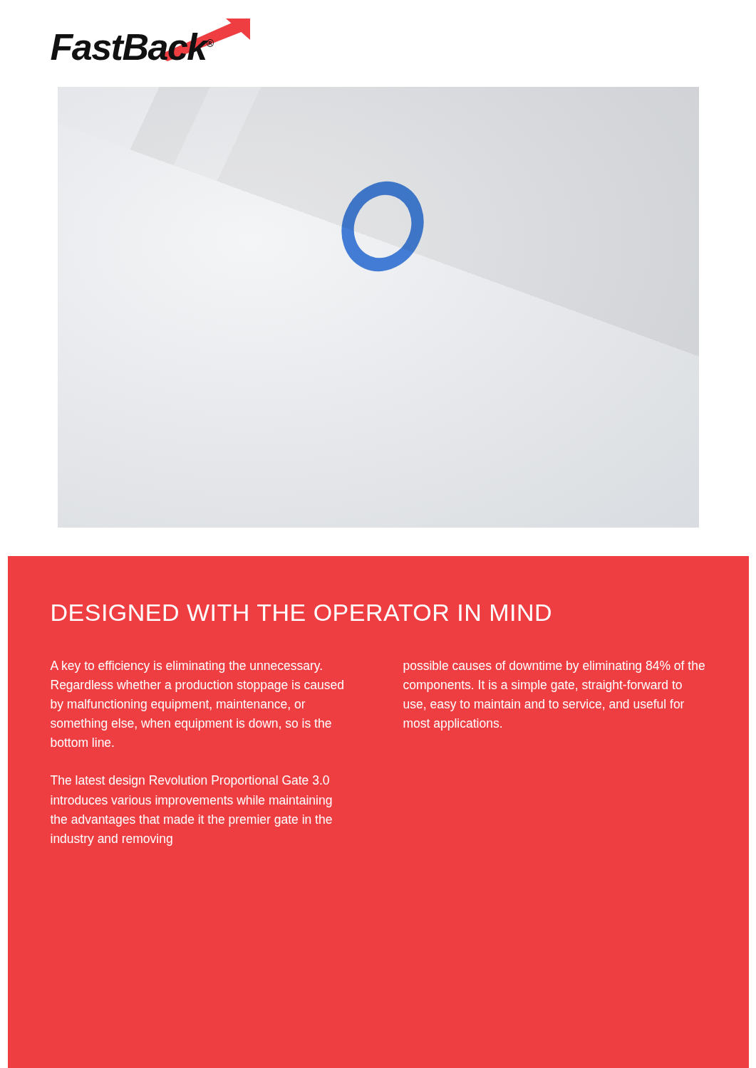FastBack®
FastBack Revolution Proportional Gate 3.0 — stainless steel conveying and gating equipment.
Designed with the operator in mind
A key to efficiency is eliminating the unnecessary. Regardless whether a production stoppage is caused by malfunctioning equipment, maintenance, or something else, when equipment is down, so is the bottom line.
The latest design Revolution Proportional Gate 3.0 introduces various improvements while maintaining the advantages that made it the premier gate in the industry and removing
possible causes of downtime by eliminating 84% of the components. It is a simple gate, straight-forward to use, easy to maintain and to service, and useful for most applications.